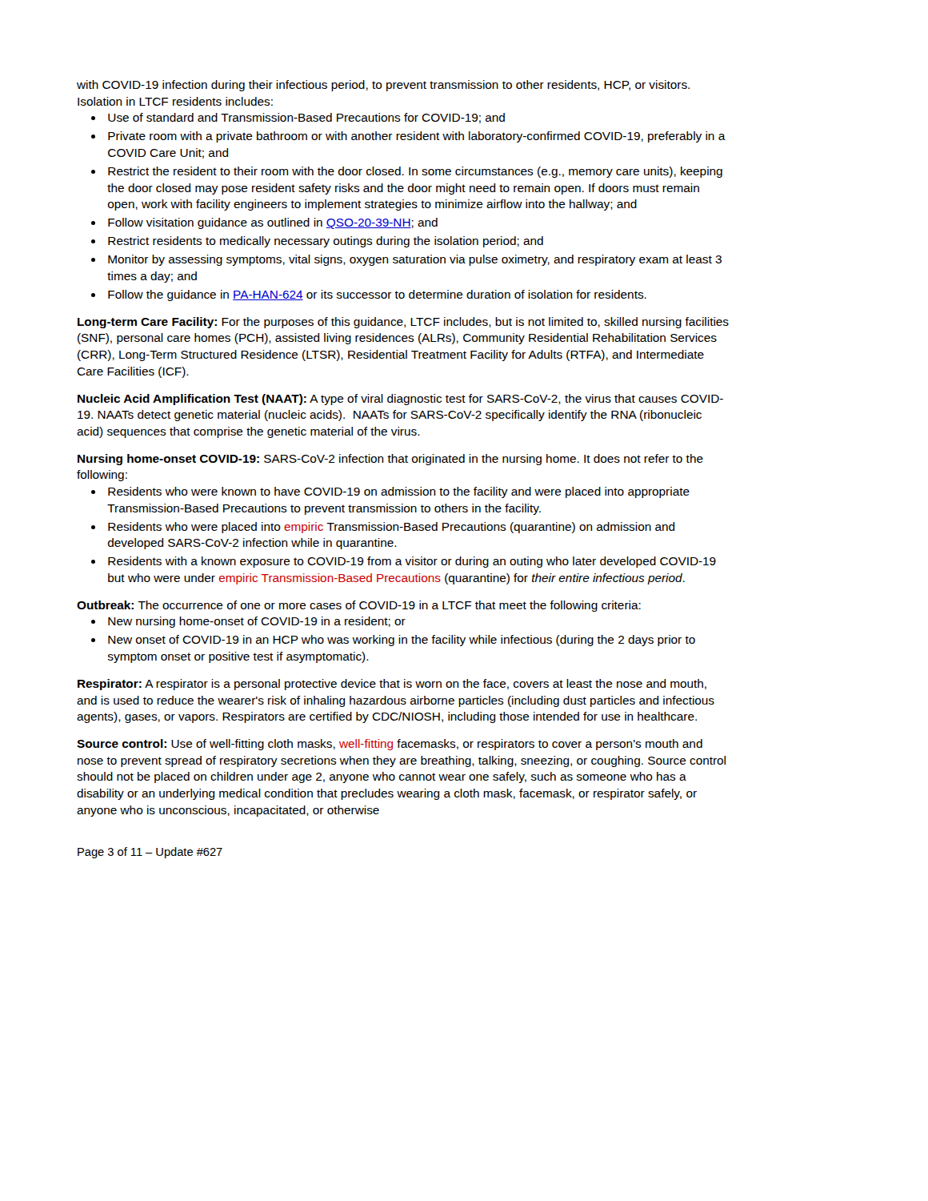with COVID-19 infection during their infectious period, to prevent transmission to other residents, HCP, or visitors. Isolation in LTCF residents includes:
Use of standard and Transmission-Based Precautions for COVID-19; and
Private room with a private bathroom or with another resident with laboratory-confirmed COVID-19, preferably in a COVID Care Unit; and
Restrict the resident to their room with the door closed. In some circumstances (e.g., memory care units), keeping the door closed may pose resident safety risks and the door might need to remain open. If doors must remain open, work with facility engineers to implement strategies to minimize airflow into the hallway; and
Follow visitation guidance as outlined in QSO-20-39-NH; and
Restrict residents to medically necessary outings during the isolation period; and
Monitor by assessing symptoms, vital signs, oxygen saturation via pulse oximetry, and respiratory exam at least 3 times a day; and
Follow the guidance in PA-HAN-624 or its successor to determine duration of isolation for residents.
Long-term Care Facility: For the purposes of this guidance, LTCF includes, but is not limited to, skilled nursing facilities (SNF), personal care homes (PCH), assisted living residences (ALRs), Community Residential Rehabilitation Services (CRR), Long-Term Structured Residence (LTSR), Residential Treatment Facility for Adults (RTFA), and Intermediate Care Facilities (ICF).
Nucleic Acid Amplification Test (NAAT): A type of viral diagnostic test for SARS-CoV-2, the virus that causes COVID-19. NAATs detect genetic material (nucleic acids). NAATs for SARS-CoV-2 specifically identify the RNA (ribonucleic acid) sequences that comprise the genetic material of the virus.
Nursing home-onset COVID-19: SARS-CoV-2 infection that originated in the nursing home. It does not refer to the following:
Residents who were known to have COVID-19 on admission to the facility and were placed into appropriate Transmission-Based Precautions to prevent transmission to others in the facility.
Residents who were placed into empiric Transmission-Based Precautions (quarantine) on admission and developed SARS-CoV-2 infection while in quarantine.
Residents with a known exposure to COVID-19 from a visitor or during an outing who later developed COVID-19 but who were under empiric Transmission-Based Precautions (quarantine) for their entire infectious period.
Outbreak: The occurrence of one or more cases of COVID-19 in a LTCF that meet the following criteria:
New nursing home-onset of COVID-19 in a resident; or
New onset of COVID-19 in an HCP who was working in the facility while infectious (during the 2 days prior to symptom onset or positive test if asymptomatic).
Respirator: A respirator is a personal protective device that is worn on the face, covers at least the nose and mouth, and is used to reduce the wearer's risk of inhaling hazardous airborne particles (including dust particles and infectious agents), gases, or vapors. Respirators are certified by CDC/NIOSH, including those intended for use in healthcare.
Source control: Use of well-fitting cloth masks, well-fitting facemasks, or respirators to cover a person's mouth and nose to prevent spread of respiratory secretions when they are breathing, talking, sneezing, or coughing. Source control should not be placed on children under age 2, anyone who cannot wear one safely, such as someone who has a disability or an underlying medical condition that precludes wearing a cloth mask, facemask, or respirator safely, or anyone who is unconscious, incapacitated, or otherwise
Page 3 of 11 – Update #627